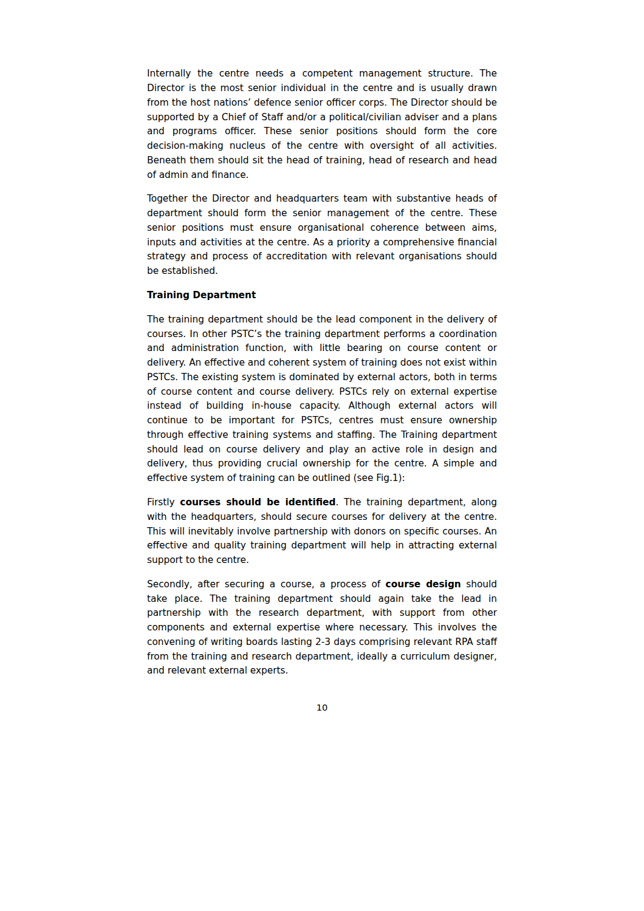Internally the centre needs a competent management structure. The Director is the most senior individual in the centre and is usually drawn from the host nations’ defence senior officer corps. The Director should be supported by a Chief of Staff and/or a political/civilian adviser and a plans and programs officer. These senior positions should form the core decision-making nucleus of the centre with oversight of all activities. Beneath them should sit the head of training, head of research and head of admin and finance.
Together the Director and headquarters team with substantive heads of department should form the senior management of the centre. These senior positions must ensure organisational coherence between aims, inputs and activities at the centre. As a priority a comprehensive financial strategy and process of accreditation with relevant organisations should be established.
Training Department
The training department should be the lead component in the delivery of courses. In other PSTC’s the training department performs a coordination and administration function, with little bearing on course content or delivery. An effective and coherent system of training does not exist within PSTCs. The existing system is dominated by external actors, both in terms of course content and course delivery. PSTCs rely on external expertise instead of building in-house capacity. Although external actors will continue to be important for PSTCs, centres must ensure ownership through effective training systems and staffing. The Training department should lead on course delivery and play an active role in design and delivery, thus providing crucial ownership for the centre. A simple and effective system of training can be outlined (see Fig.1):
Firstly courses should be identified. The training department, along with the headquarters, should secure courses for delivery at the centre. This will inevitably involve partnership with donors on specific courses. An effective and quality training department will help in attracting external support to the centre.
Secondly, after securing a course, a process of course design should take place. The training department should again take the lead in partnership with the research department, with support from other components and external expertise where necessary. This involves the convening of writing boards lasting 2-3 days comprising relevant RPA staff from the training and research department, ideally a curriculum designer, and relevant external experts.
10